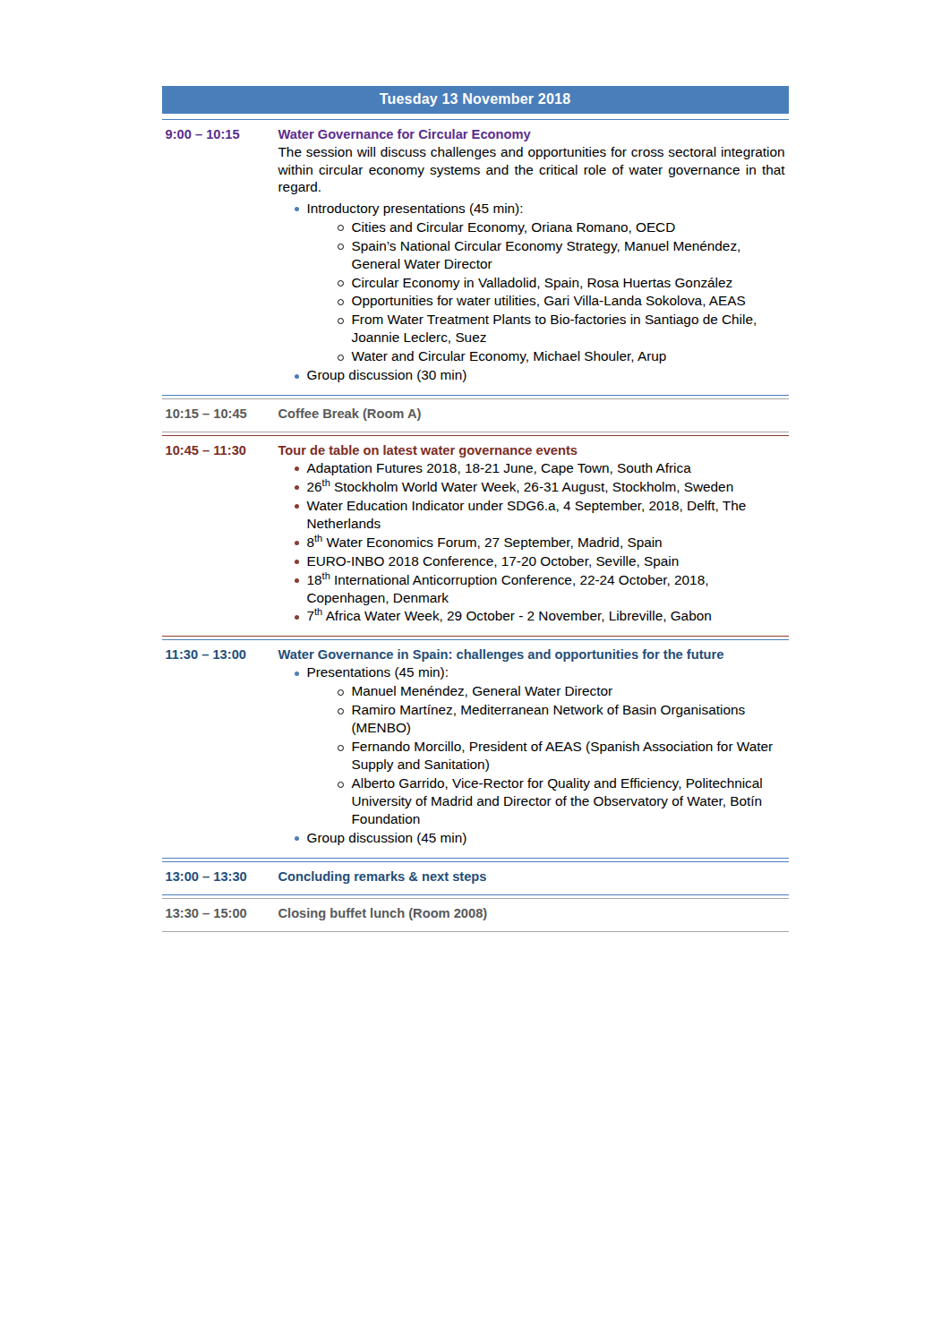Tuesday 13 November 2018
9:00 – 10:15
Water Governance for Circular Economy
The session will discuss challenges and opportunities for cross sectoral integration within circular economy systems and the critical role of water governance in that regard.
Introductory presentations (45 min):
Cities and Circular Economy, Oriana Romano, OECD
Spain’s National Circular Economy Strategy, Manuel Menéndez, General Water Director
Circular Economy in Valladolid, Spain, Rosa Huertas González
Opportunities for water utilities, Gari Villa-Landa Sokolova, AEAS
From Water Treatment Plants to Bio-factories in Santiago de Chile, Joannie Leclerc, Suez
Water and Circular Economy, Michael Shouler, Arup
Group discussion (30 min)
10:15 – 10:45
Coffee Break (Room A)
10:45 – 11:30
Tour de table on latest water governance events
Adaptation Futures 2018, 18-21 June, Cape Town, South Africa
26th Stockholm World Water Week, 26-31 August, Stockholm, Sweden
Water Education Indicator under SDG6.a, 4 September, 2018, Delft, The Netherlands
8th Water Economics Forum, 27 September, Madrid, Spain
EURO-INBO 2018 Conference, 17-20 October, Seville, Spain
18th International Anticorruption Conference, 22-24 October, 2018, Copenhagen, Denmark
7th Africa Water Week, 29 October - 2 November, Libreville, Gabon
11:30 – 13:00
Water Governance in Spain: challenges and opportunities for the future
Presentations (45 min):
Manuel Menéndez, General Water Director
Ramiro Martínez, Mediterranean Network of Basin Organisations (MENBO)
Fernando Morcillo, President of AEAS (Spanish Association for Water Supply and Sanitation)
Alberto Garrido, Vice-Rector for Quality and Efficiency, Politechnical University of Madrid and Director of the Observatory of Water, Botín Foundation
Group discussion (45 min)
13:00 – 13:30
Concluding remarks & next steps
13:30 – 15:00
Closing buffet lunch (Room 2008)